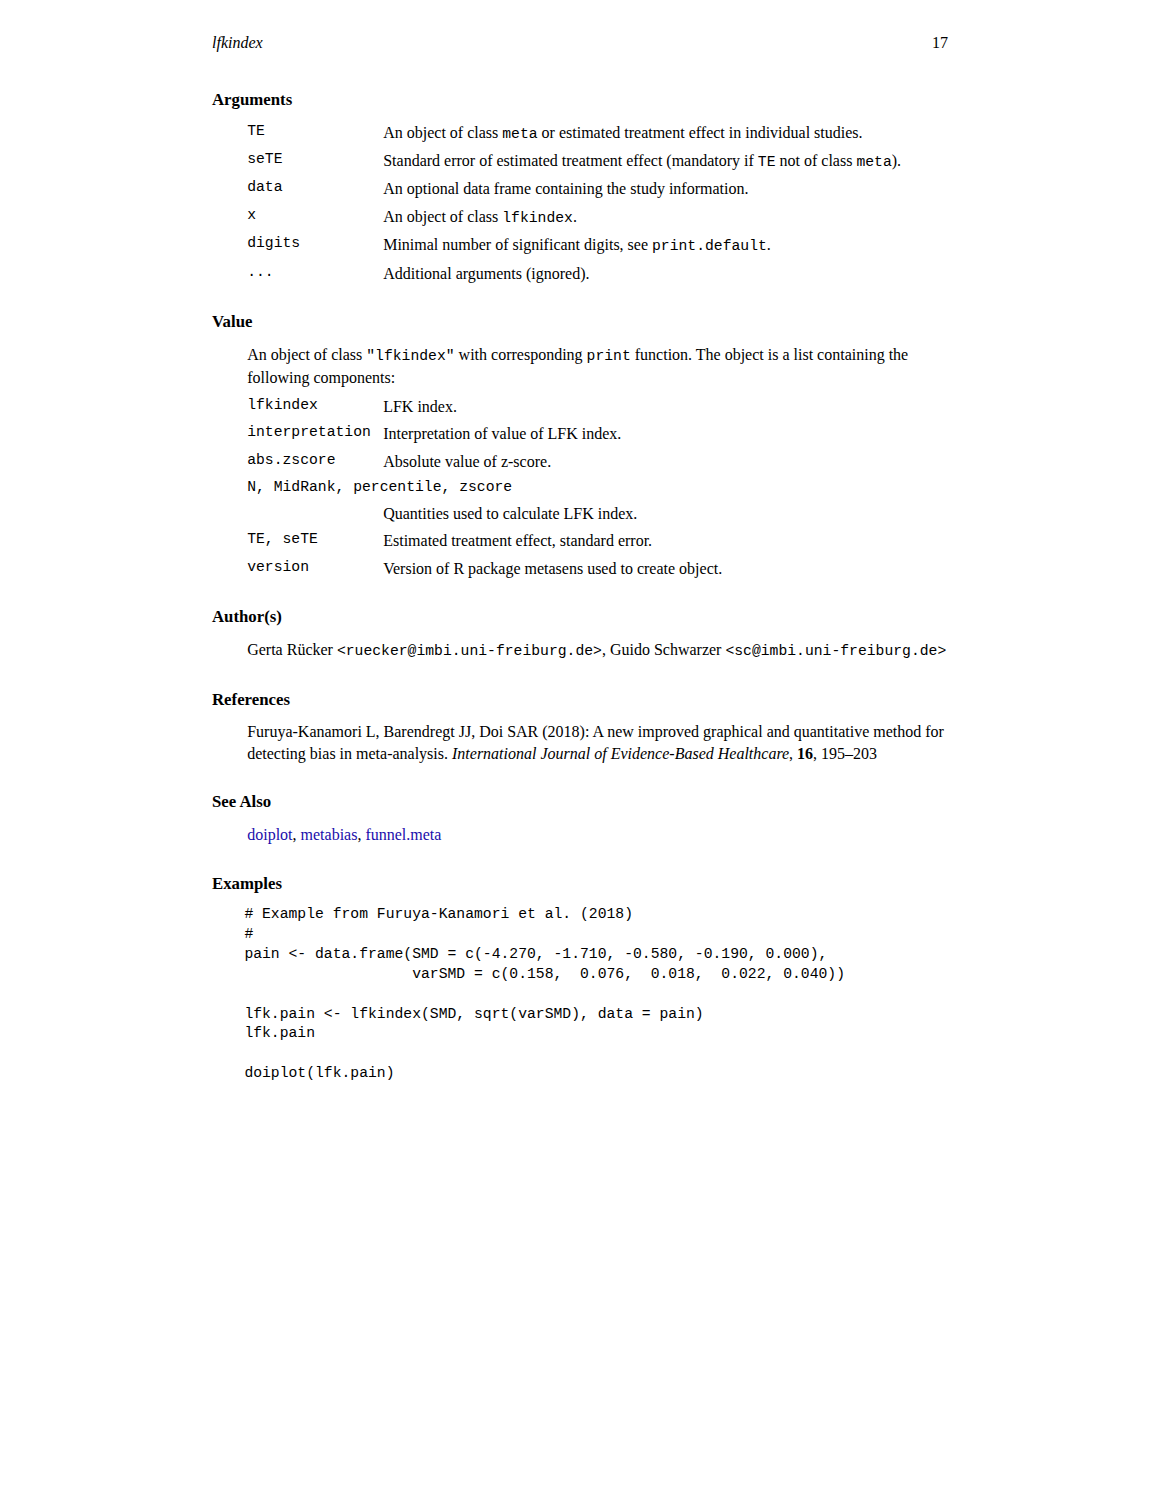lfkindex 17
Arguments
TE
An object of class meta or estimated treatment effect in individual studies.
seTE
Standard error of estimated treatment effect (mandatory if TE not of class meta).
data
An optional data frame containing the study information.
x
An object of class lfkindex.
digits
Minimal number of significant digits, see print.default.
...
Additional arguments (ignored).
Value
An object of class "lfkindex" with corresponding print function. The object is a list containing the following components:
lfkindex
LFK index.
interpretation
Interpretation of value of LFK index.
abs.zscore
Absolute value of z-score.
N, MidRank, percentile, zscore
Quantities used to calculate LFK index.
TE, seTE
Estimated treatment effect, standard error.
version
Version of R package metasens used to create object.
Author(s)
Gerta Rücker <ruecker@imbi.uni-freiburg.de>, Guido Schwarzer <sc@imbi.uni-freiburg.de>
References
Furuya-Kanamori L, Barendregt JJ, Doi SAR (2018): A new improved graphical and quantitative method for detecting bias in meta-analysis. International Journal of Evidence-Based Healthcare, 16, 195–203
See Also
doiplot, metabias, funnel.meta
Examples
# Example from Furuya-Kanamori et al. (2018)
#
pain <- data.frame(SMD = c(-4.270, -1.710, -0.580, -0.190, 0.000),
                   varSMD = c(0.158,  0.076,  0.018,  0.022, 0.040))

lfk.pain <- lfkindex(SMD, sqrt(varSMD), data = pain)
lfk.pain

doiplot(lfk.pain)